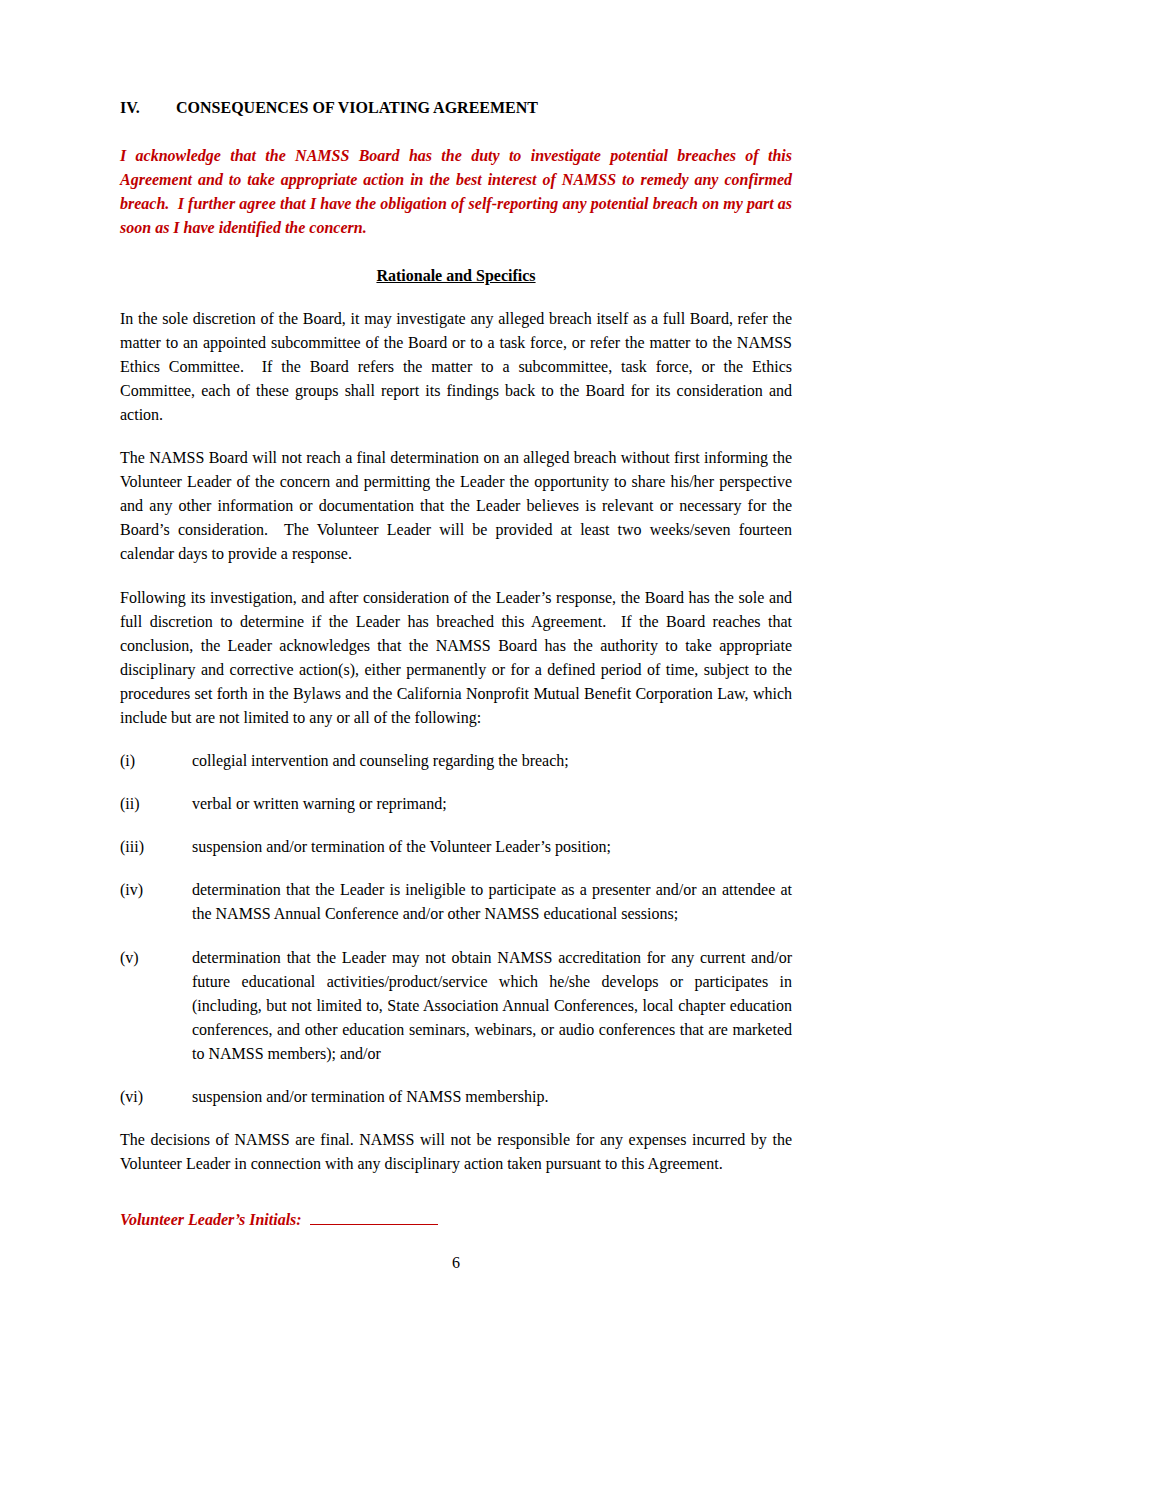IV. CONSEQUENCES OF VIOLATING AGREEMENT
I acknowledge that the NAMSS Board has the duty to investigate potential breaches of this Agreement and to take appropriate action in the best interest of NAMSS to remedy any confirmed breach. I further agree that I have the obligation of self-reporting any potential breach on my part as soon as I have identified the concern.
Rationale and Specifics
In the sole discretion of the Board, it may investigate any alleged breach itself as a full Board, refer the matter to an appointed subcommittee of the Board or to a task force, or refer the matter to the NAMSS Ethics Committee. If the Board refers the matter to a subcommittee, task force, or the Ethics Committee, each of these groups shall report its findings back to the Board for its consideration and action.
The NAMSS Board will not reach a final determination on an alleged breach without first informing the Volunteer Leader of the concern and permitting the Leader the opportunity to share his/her perspective and any other information or documentation that the Leader believes is relevant or necessary for the Board’s consideration. The Volunteer Leader will be provided at least two weeks/seven fourteen calendar days to provide a response.
Following its investigation, and after consideration of the Leader’s response, the Board has the sole and full discretion to determine if the Leader has breached this Agreement. If the Board reaches that conclusion, the Leader acknowledges that the NAMSS Board has the authority to take appropriate disciplinary and corrective action(s), either permanently or for a defined period of time, subject to the procedures set forth in the Bylaws and the California Nonprofit Mutual Benefit Corporation Law, which include but are not limited to any or all of the following:
(i) collegial intervention and counseling regarding the breach;
(ii) verbal or written warning or reprimand;
(iii) suspension and/or termination of the Volunteer Leader’s position;
(iv) determination that the Leader is ineligible to participate as a presenter and/or an attendee at the NAMSS Annual Conference and/or other NAMSS educational sessions;
(v) determination that the Leader may not obtain NAMSS accreditation for any current and/or future educational activities/product/service which he/she develops or participates in (including, but not limited to, State Association Annual Conferences, local chapter education conferences, and other education seminars, webinars, or audio conferences that are marketed to NAMSS members); and/or
(vi) suspension and/or termination of NAMSS membership.
The decisions of NAMSS are final. NAMSS will not be responsible for any expenses incurred by the Volunteer Leader in connection with any disciplinary action taken pursuant to this Agreement.
Volunteer Leader’s Initials:
6